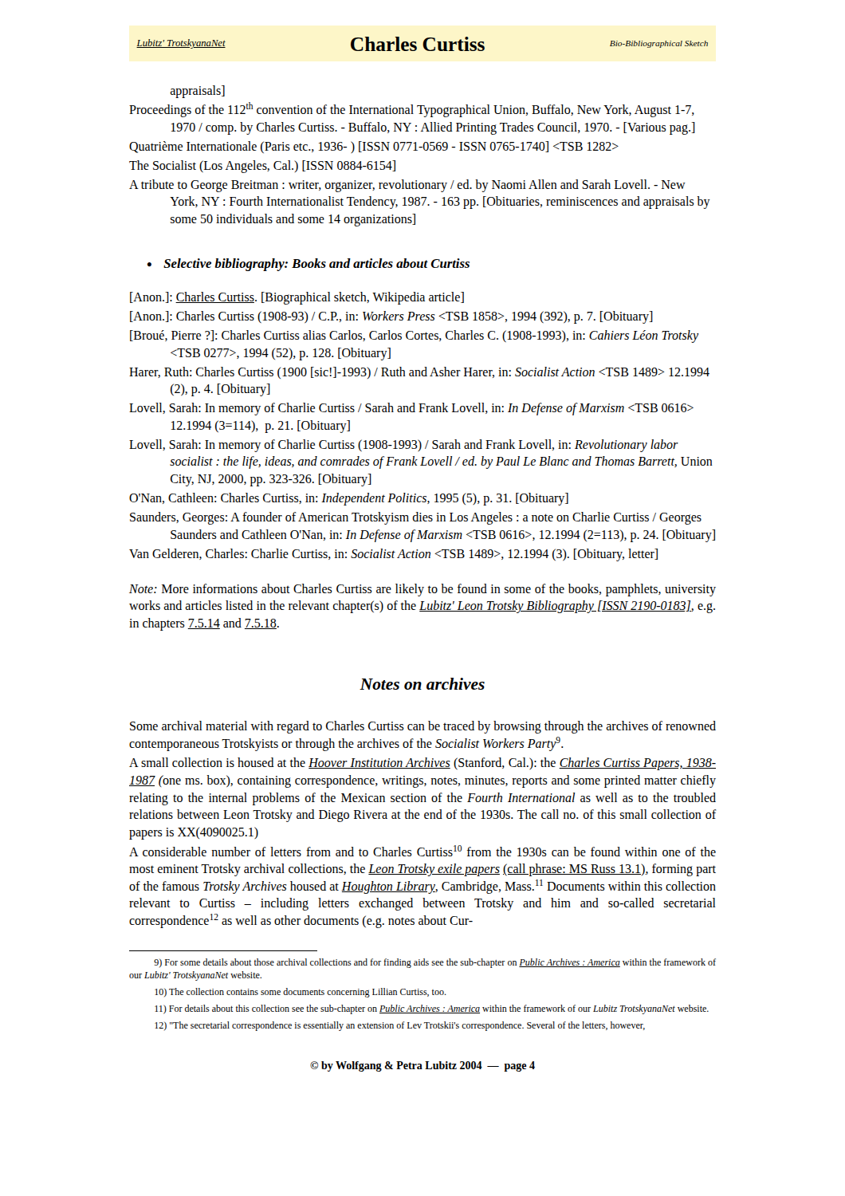Lubitz' TrotskyanaNet
Charles Curtiss
Bio-Bibliographical Sketch
appraisals]
Proceedings of the 112th convention of the International Typographical Union, Buffalo, New York, August 1-7, 1970 / comp. by Charles Curtiss. - Buffalo, NY : Allied Printing Trades Council, 1970. - [Various pag.]
Quatrième Internationale (Paris etc., 1936- ) [ISSN 0771-0569 - ISSN 0765-1740] <TSB 1282>
The Socialist (Los Angeles, Cal.) [ISSN 0884-6154]
A tribute to George Breitman : writer, organizer, revolutionary / ed. by Naomi Allen and Sarah Lovell. - New York, NY : Fourth Internationalist Tendency, 1987. - 163 pp. [Obituaries, reminiscences and appraisals by some 50 individuals and some 14 organizations]
Selective bibliography: Books and articles about Curtiss
[Anon.]: Charles Curtiss. [Biographical sketch, Wikipedia article]
[Anon.]: Charles Curtiss (1908-93) / C.P., in: Workers Press <TSB 1858>, 1994 (392), p. 7. [Obituary]
[Broué, Pierre ?]: Charles Curtiss alias Carlos, Carlos Cortes, Charles C. (1908-1993), in: Cahiers Léon Trotsky <TSB 0277>, 1994 (52), p. 128. [Obituary]
Harer, Ruth: Charles Curtiss (1900 [sic!]-1993) / Ruth and Asher Harer, in: Socialist Action <TSB 1489> 12.1994 (2), p. 4. [Obituary]
Lovell, Sarah: In memory of Charlie Curtiss / Sarah and Frank Lovell, in: In Defense of Marxism <TSB 0616> 12.1994 (3=114), p. 21. [Obituary]
Lovell, Sarah: In memory of Charlie Curtiss (1908-1993) / Sarah and Frank Lovell, in: Revolutionary labor socialist : the life, ideas, and comrades of Frank Lovell / ed. by Paul Le Blanc and Thomas Barrett, Union City, NJ, 2000, pp. 323-326. [Obituary]
O'Nan, Cathleen: Charles Curtiss, in: Independent Politics, 1995 (5), p. 31. [Obituary]
Saunders, Georges: A founder of American Trotskyism dies in Los Angeles : a note on Charlie Curtiss / Georges Saunders and Cathleen O'Nan, in: In Defense of Marxism <TSB 0616>, 12.1994 (2=113), p. 24. [Obituary]
Van Gelderen, Charles: Charlie Curtiss, in: Socialist Action <TSB 1489>, 12.1994 (3). [Obituary, letter]
Note: More informations about Charles Curtiss are likely to be found in some of the books, pamphlets, university works and articles listed in the relevant chapter(s) of the Lubitz' Leon Trotsky Bibliography [ISSN 2190-0183], e.g. in chapters 7.5.14 and 7.5.18.
Notes on archives
Some archival material with regard to Charles Curtiss can be traced by browsing through the archives of renowned contemporaneous Trotskyists or through the archives of the Socialist Workers Party9.
A small collection is housed at the Hoover Institution Archives (Stanford, Cal.): the Charles Curtiss Papers, 1938-1987 (one ms. box), containing correspondence, writings, notes, minutes, reports and some printed matter chiefly relating to the internal problems of the Mexican section of the Fourth International as well as to the troubled relations between Leon Trotsky and Diego Rivera at the end of the 1930s. The call no. of this small collection of papers is XX(4090025.1)
A considerable number of letters from and to Charles Curtiss10 from the 1930s can be found within one of the most eminent Trotsky archival collections, the Leon Trotsky exile papers (call phrase: MS Russ 13.1), forming part of the famous Trotsky Archives housed at Houghton Library, Cambridge, Mass.11 Documents within this collection relevant to Curtiss – including letters exchanged between Trotsky and him and so-called secretarial correspondence12 as well as other documents (e.g. notes about Cur-
9) For some details about those archival collections and for finding aids see the sub-chapter on Public Archives : America within the framework of our Lubitz' TrotskyanaNet website.
10) The collection contains some documents concerning Lillian Curtiss, too.
11) For details about this collection see the sub-chapter on Public Archives : America within the framework of our Lubitz TrotskyanaNet website.
12) "The secretarial correspondence is essentially an extension of Lev Trotskii's correspondence. Several of the letters, however,
© by Wolfgang & Petra Lubitz 2004 — page 4